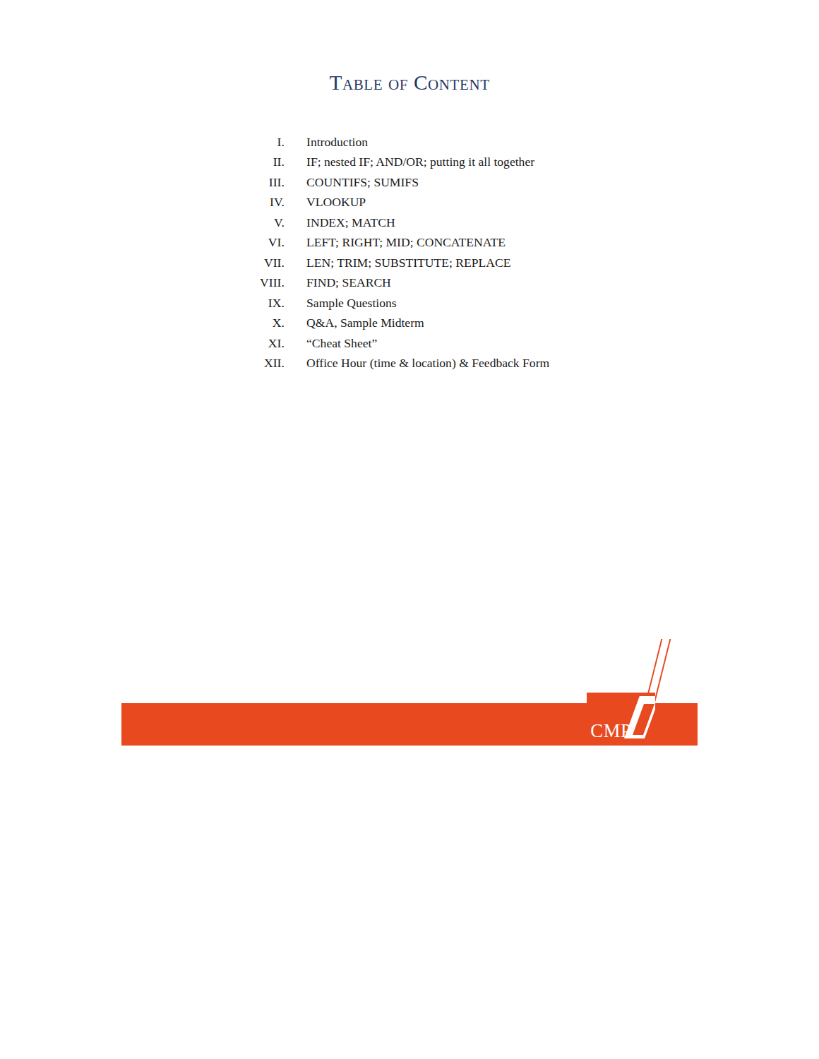Table of Content
Introduction
IF; nested IF; AND/OR; putting it all together
COUNTIFS; SUMIFS
VLOOKUP
INDEX; MATCH
LEFT; RIGHT; MID; CONCATENATE
LEN; TRIM; SUBSTITUTE; REPLACE
FIND; SEARCH
Sample Questions
Q&A, Sample Midterm
“Cheat Sheet”
Office Hour (time & location) & Feedback Form
CMP